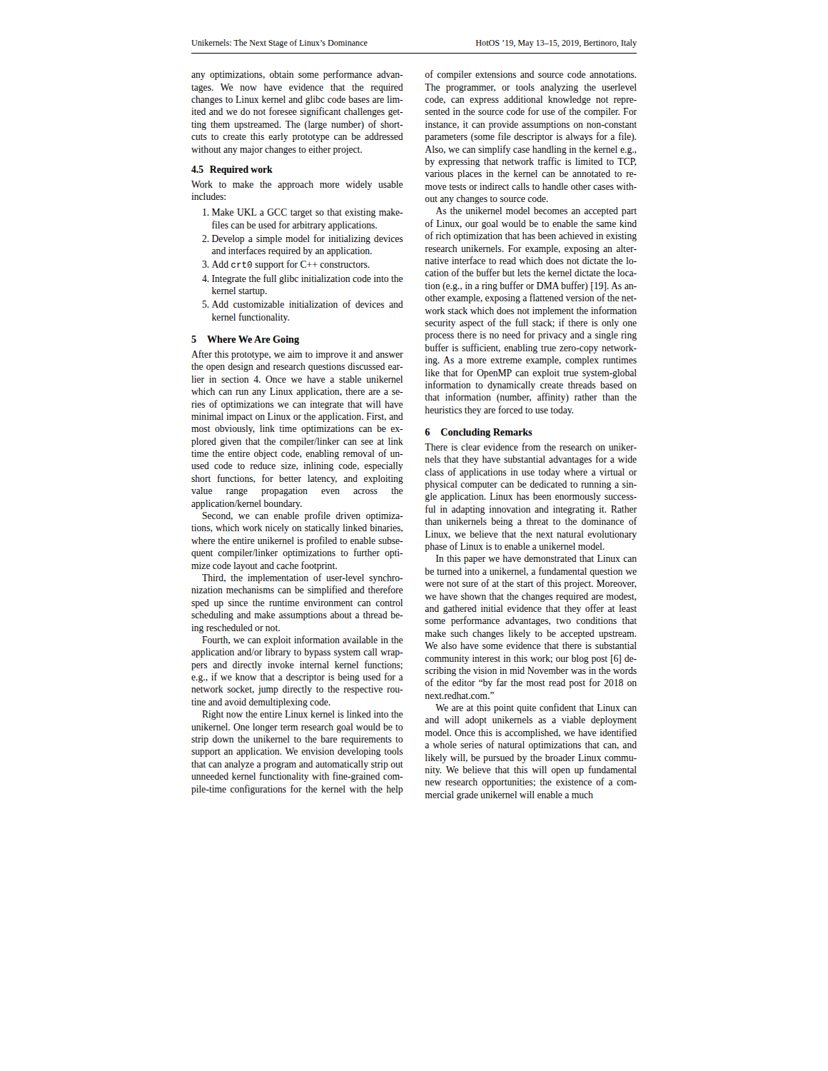Unikernels: The Next Stage of Linux’s Dominance
HotOS ’19, May 13–15, 2019, Bertinoro, Italy
any optimizations, obtain some performance advantages. We now have evidence that the required changes to Linux kernel and glibc code bases are limited and we do not foresee significant challenges getting them upstreamed. The (large number) of shortcuts to create this early prototype can be addressed without any major changes to either project.
4.5 Required work
Work to make the approach more widely usable includes:
Make UKL a GCC target so that existing makefiles can be used for arbitrary applications.
Develop a simple model for initializing devices and interfaces required by an application.
Add crt0 support for C++ constructors.
Integrate the full glibc initialization code into the kernel startup.
Add customizable initialization of devices and kernel functionality.
5 Where We Are Going
After this prototype, we aim to improve it and answer the open design and research questions discussed earlier in section 4. Once we have a stable unikernel which can run any Linux application, there are a series of optimizations we can integrate that will have minimal impact on Linux or the application. First, and most obviously, link time optimizations can be explored given that the compiler/linker can see at link time the entire object code, enabling removal of unused code to reduce size, inlining code, especially short functions, for better latency, and exploiting value range propagation even across the application/kernel boundary.
Second, we can enable profile driven optimizations, which work nicely on statically linked binaries, where the entire unikernel is profiled to enable subsequent compiler/linker optimizations to further optimize code layout and cache footprint.
Third, the implementation of user-level synchronization mechanisms can be simplified and therefore sped up since the runtime environment can control scheduling and make assumptions about a thread being rescheduled or not.
Fourth, we can exploit information available in the application and/or library to bypass system call wrappers and directly invoke internal kernel functions; e.g., if we know that a descriptor is being used for a network socket, jump directly to the respective routine and avoid demultiplexing code.
Right now the entire Linux kernel is linked into the unikernel. One longer term research goal would be to strip down the unikernel to the bare requirements to support an application. We envision developing tools that can analyze a program and automatically strip out unneeded kernel functionality with fine-grained compile-time configurations for the kernel with the help of compiler extensions and source code annotations. The programmer, or tools analyzing the userlevel code, can express additional knowledge not represented in the source code for use of the compiler. For instance, it can provide assumptions on non-constant parameters (some file descriptor is always for a file). Also, we can simplify case handling in the kernel e.g., by expressing that network traffic is limited to TCP, various places in the kernel can be annotated to remove tests or indirect calls to handle other cases without any changes to source code.
As the unikernel model becomes an accepted part of Linux, our goal would be to enable the same kind of rich optimization that has been achieved in existing research unikernels. For example, exposing an alternative interface to read which does not dictate the location of the buffer but lets the kernel dictate the location (e.g., in a ring buffer or DMA buffer) [19]. As another example, exposing a flattened version of the network stack which does not implement the information security aspect of the full stack; if there is only one process there is no need for privacy and a single ring buffer is sufficient, enabling true zero-copy networking. As a more extreme example, complex runtimes like that for OpenMP can exploit true system-global information to dynamically create threads based on that information (number, affinity) rather than the heuristics they are forced to use today.
6 Concluding Remarks
There is clear evidence from the research on unikernels that they have substantial advantages for a wide class of applications in use today where a virtual or physical computer can be dedicated to running a single application. Linux has been enormously successful in adapting innovation and integrating it. Rather than unikernels being a threat to the dominance of Linux, we believe that the next natural evolutionary phase of Linux is to enable a unikernel model.
In this paper we have demonstrated that Linux can be turned into a unikernel, a fundamental question we were not sure of at the start of this project. Moreover, we have shown that the changes required are modest, and gathered initial evidence that they offer at least some performance advantages, two conditions that make such changes likely to be accepted upstream. We also have some evidence that there is substantial community interest in this work; our blog post [6] describing the vision in mid November was in the words of the editor “by far the most read post for 2018 on next.redhat.com.”
We are at this point quite confident that Linux can and will adopt unikernels as a viable deployment model. Once this is accomplished, we have identified a whole series of natural optimizations that can, and likely will, be pursued by the broader Linux community. We believe that this will open up fundamental new research opportunities; the existence of a commercial grade unikernel will enable a much